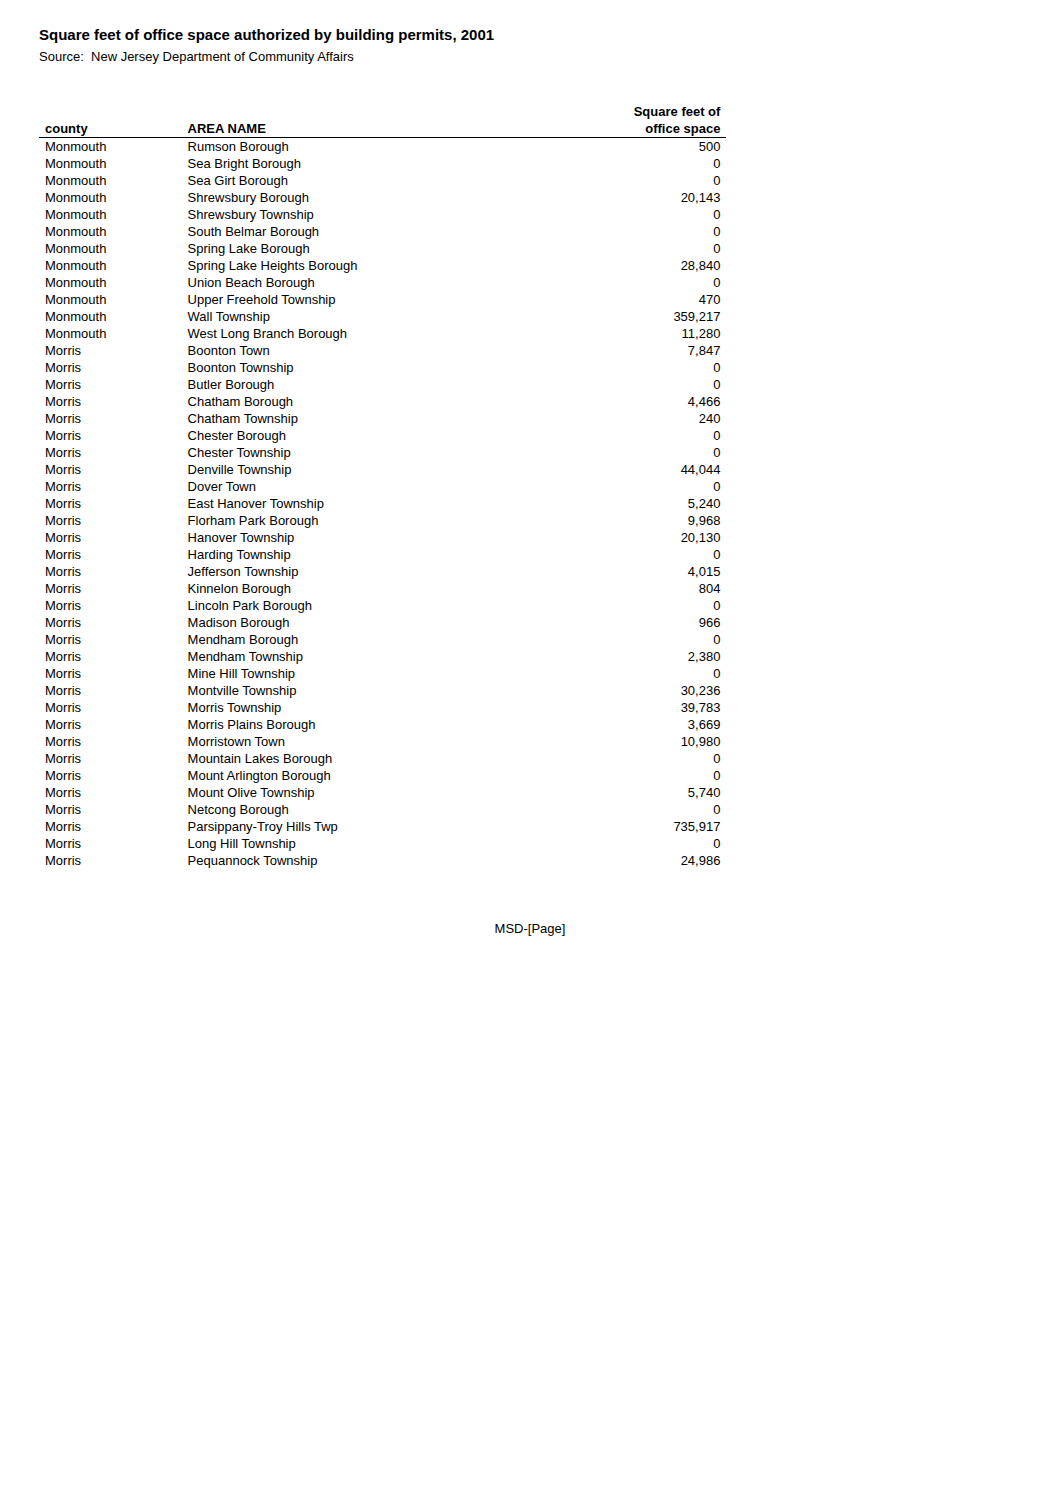Square feet of office space authorized by building permits, 2001
Source: New Jersey Department of Community Affairs
| | | Square feet of |
| --- | --- | --- |
| county | AREA NAME | office space |
| Monmouth | Rumson Borough | 500 |
| Monmouth | Sea Bright Borough | 0 |
| Monmouth | Sea Girt Borough | 0 |
| Monmouth | Shrewsbury Borough | 20,143 |
| Monmouth | Shrewsbury Township | 0 |
| Monmouth | South Belmar Borough | 0 |
| Monmouth | Spring Lake Borough | 0 |
| Monmouth | Spring Lake Heights Borough | 28,840 |
| Monmouth | Union Beach Borough | 0 |
| Monmouth | Upper Freehold Township | 470 |
| Monmouth | Wall Township | 359,217 |
| Monmouth | West Long Branch Borough | 11,280 |
| Morris | Boonton Town | 7,847 |
| Morris | Boonton Township | 0 |
| Morris | Butler Borough | 0 |
| Morris | Chatham Borough | 4,466 |
| Morris | Chatham Township | 240 |
| Morris | Chester Borough | 0 |
| Morris | Chester Township | 0 |
| Morris | Denville Township | 44,044 |
| Morris | Dover Town | 0 |
| Morris | East Hanover Township | 5,240 |
| Morris | Florham Park Borough | 9,968 |
| Morris | Hanover Township | 20,130 |
| Morris | Harding Township | 0 |
| Morris | Jefferson Township | 4,015 |
| Morris | Kinnelon Borough | 804 |
| Morris | Lincoln Park Borough | 0 |
| Morris | Madison Borough | 966 |
| Morris | Mendham Borough | 0 |
| Morris | Mendham Township | 2,380 |
| Morris | Mine Hill Township | 0 |
| Morris | Montville Township | 30,236 |
| Morris | Morris Township | 39,783 |
| Morris | Morris Plains Borough | 3,669 |
| Morris | Morristown Town | 10,980 |
| Morris | Mountain Lakes Borough | 0 |
| Morris | Mount Arlington Borough | 0 |
| Morris | Mount Olive Township | 5,740 |
| Morris | Netcong Borough | 0 |
| Morris | Parsippany-Troy Hills Twp | 735,917 |
| Morris | Long Hill Township | 0 |
| Morris | Pequannock Township | 24,986 |
MSD-[Page]